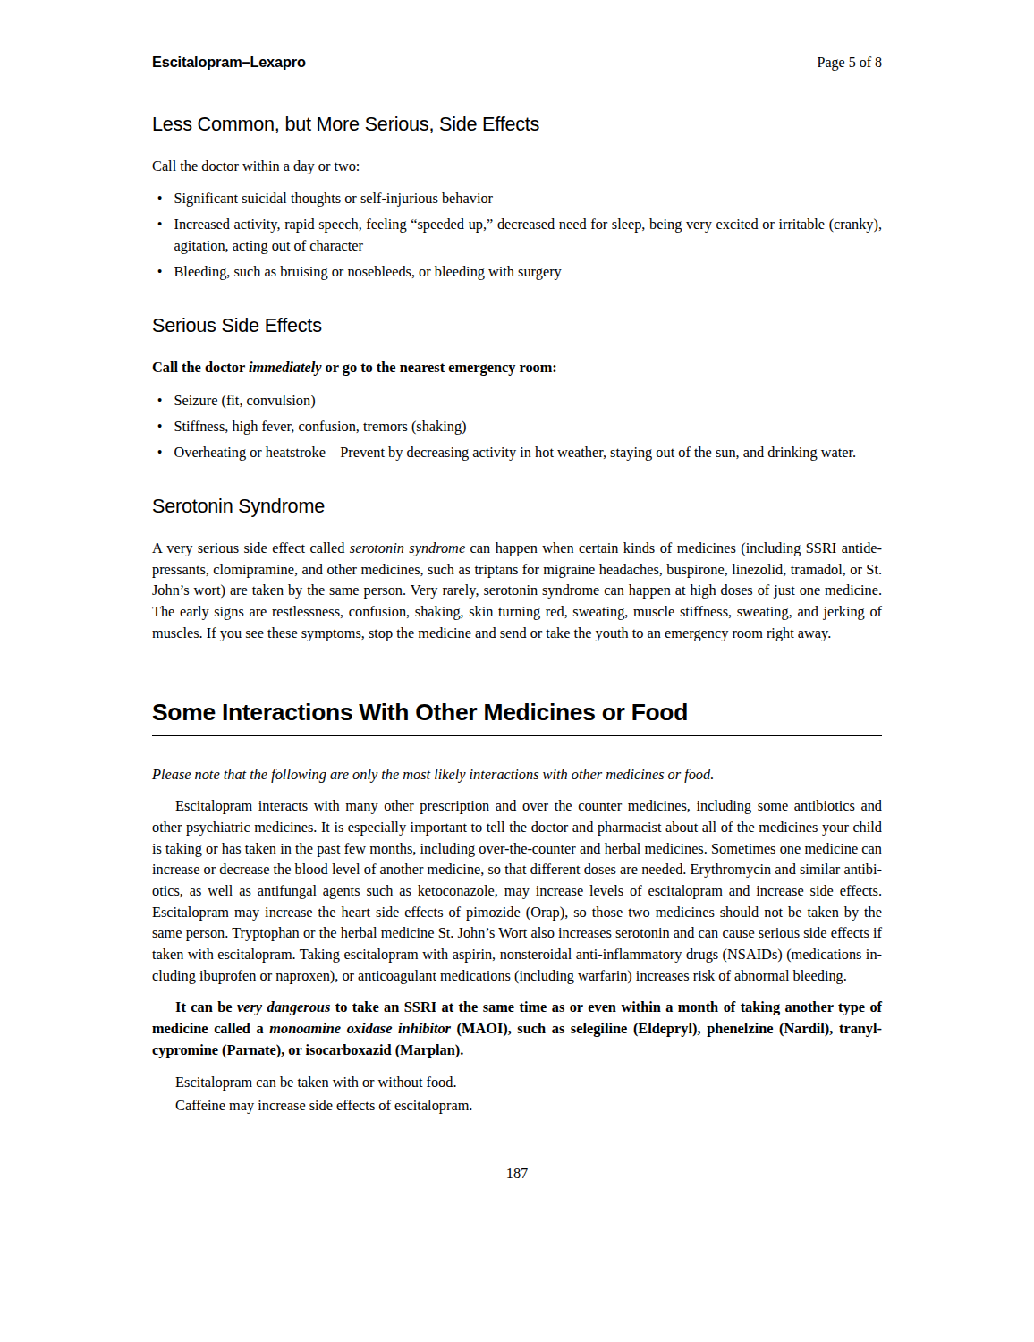Escitalopram–Lexapro Page 5 of 8
Less Common, but More Serious, Side Effects
Call the doctor within a day or two:
Significant suicidal thoughts or self-injurious behavior
Increased activity, rapid speech, feeling “speeded up,” decreased need for sleep, being very excited or irritable (cranky), agitation, acting out of character
Bleeding, such as bruising or nosebleeds, or bleeding with surgery
Serious Side Effects
Call the doctor immediately or go to the nearest emergency room:
Seizure (fit, convulsion)
Stiffness, high fever, confusion, tremors (shaking)
Overheating or heatstroke—Prevent by decreasing activity in hot weather, staying out of the sun, and drinking water.
Serotonin Syndrome
A very serious side effect called serotonin syndrome can happen when certain kinds of medicines (including SSRI antidepressants, clomipramine, and other medicines, such as triptans for migraine headaches, buspirone, linezolid, tramadol, or St. John’s wort) are taken by the same person. Very rarely, serotonin syndrome can happen at high doses of just one medicine. The early signs are restlessness, confusion, shaking, skin turning red, sweating, muscle stiffness, sweating, and jerking of muscles. If you see these symptoms, stop the medicine and send or take the youth to an emergency room right away.
Some Interactions With Other Medicines or Food
Please note that the following are only the most likely interactions with other medicines or food.
Escitalopram interacts with many other prescription and over the counter medicines, including some antibiotics and other psychiatric medicines. It is especially important to tell the doctor and pharmacist about all of the medicines your child is taking or has taken in the past few months, including over-the-counter and herbal medicines. Sometimes one medicine can increase or decrease the blood level of another medicine, so that different doses are needed. Erythromycin and similar antibiotics, as well as antifungal agents such as ketoconazole, may increase levels of escitalopram and increase side effects. Escitalopram may increase the heart side effects of pimozide (Orap), so those two medicines should not be taken by the same person. Tryptophan or the herbal medicine St. John’s Wort also increases serotonin and can cause serious side effects if taken with escitalopram. Taking escitalopram with aspirin, nonsteroidal anti-inflammatory drugs (NSAIDs) (medications including ibuprofen or naproxen), or anticoagulant medications (including warfarin) increases risk of abnormal bleeding.
It can be very dangerous to take an SSRI at the same time as or even within a month of taking another type of medicine called a monoamine oxidase inhibitor (MAOI), such as selegiline (Eldepryl), phenelzine (Nardil), tranylcypromine (Parnate), or isocarboxazid (Marplan).
Escitalopram can be taken with or without food.
Caffeine may increase side effects of escitalopram.
187